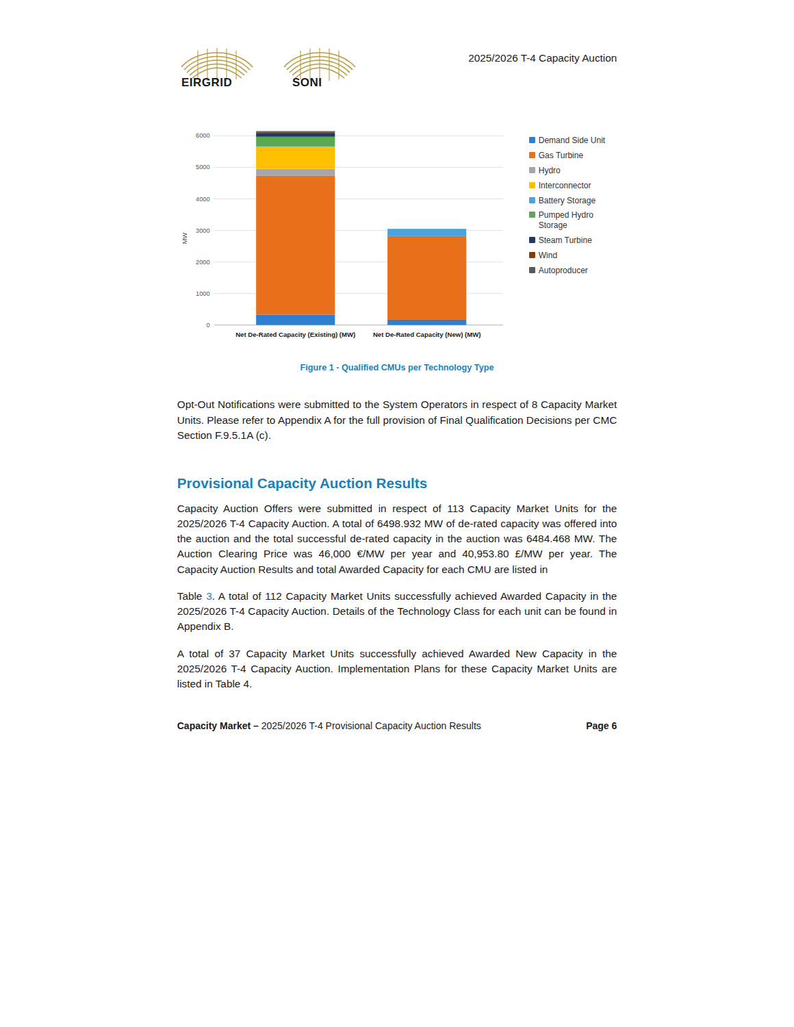EIRGRID SONI
2025/2026 T-4 Capacity Auction
MW 6000 5000 4000 3000 2000 1000 0 Net De-Rated Capacity (Existing) (MW) Net De-Rated Capacity (New) (MW)
Demand Side Unit
Gas Turbine
Hydro
Interconnector
Battery Storage
Pumped Hydro Storage
Steam Turbine
Wind
Autoproducer
Figure 1 - Qualified CMUs per Technology Type
Opt-Out Notifications were submitted to the System Operators in respect of 8 Capacity Market Units. Please refer to Appendix A for the full provision of Final Qualification Decisions per CMC Section F.9.5.1A (c).
Provisional Capacity Auction Results
Capacity Auction Offers were submitted in respect of 113 Capacity Market Units for the 2025/2026 T-4 Capacity Auction. A total of 6498.932 MW of de-rated capacity was offered into the auction and the total successful de-rated capacity in the auction was 6484.468 MW. The Auction Clearing Price was 46,000 €/MW per year and 40,953.80 £/MW per year. The Capacity Auction Results and total Awarded Capacity for each CMU are listed in
Table 3. A total of 112 Capacity Market Units successfully achieved Awarded Capacity in the 2025/2026 T-4 Capacity Auction. Details of the Technology Class for each unit can be found in Appendix B.
A total of 37 Capacity Market Units successfully achieved Awarded New Capacity in the 2025/2026 T-4 Capacity Auction. Implementation Plans for these Capacity Market Units are listed in Table 4.
Capacity Market – 2025/2026 T-4 Provisional Capacity Auction Results
Page 6